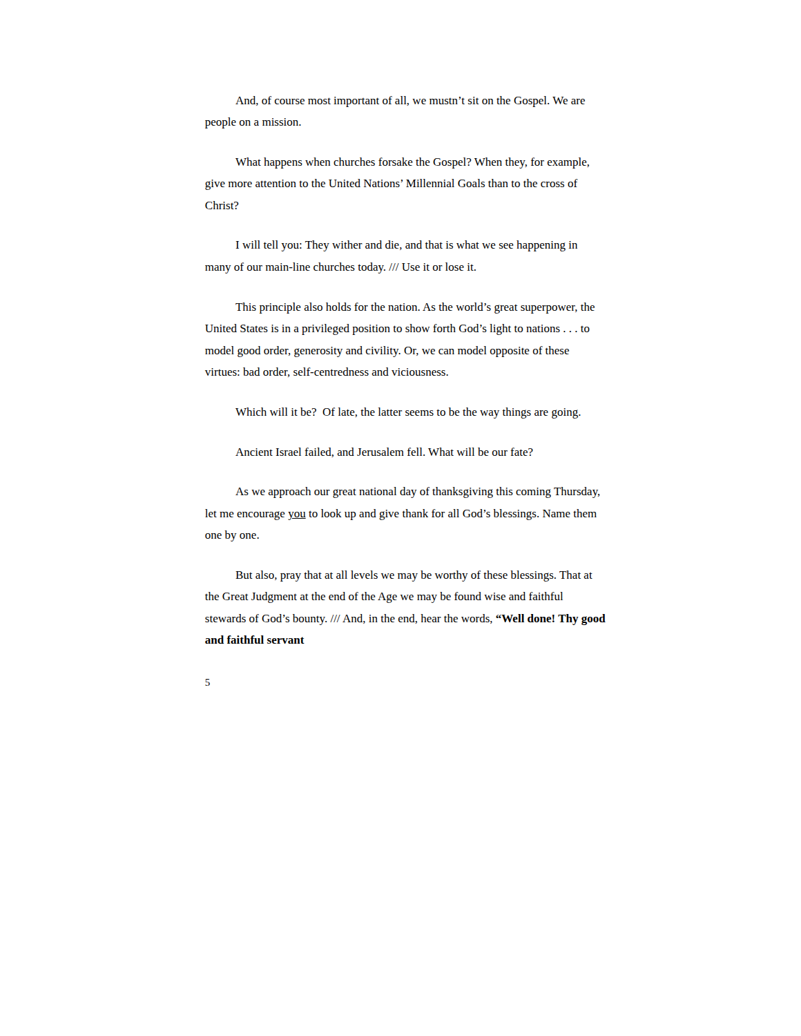And, of course most important of all, we mustn’t sit on the Gospel. We are people on a mission.
What happens when churches forsake the Gospel? When they, for example, give more attention to the United Nations’ Millennial Goals than to the cross of Christ?
I will tell you: They wither and die, and that is what we see happening in many of our main-line churches today. /// Use it or lose it.
This principle also holds for the nation. As the world’s great superpower, the United States is in a privileged position to show forth God’s light to nations . . . to model good order, generosity and civility. Or, we can model opposite of these virtues: bad order, self-centredness and viciousness.
Which will it be? Of late, the latter seems to be the way things are going.
Ancient Israel failed, and Jerusalem fell. What will be our fate?
As we approach our great national day of thanksgiving this coming Thursday, let me encourage you to look up and give thank for all God’s blessings. Name them one by one.
But also, pray that at all levels we may be worthy of these blessings. That at the Great Judgment at the end of the Age we may be found wise and faithful stewards of God’s bounty. /// And, in the end, hear the words, “Well done! Thy good and faithful servant
5